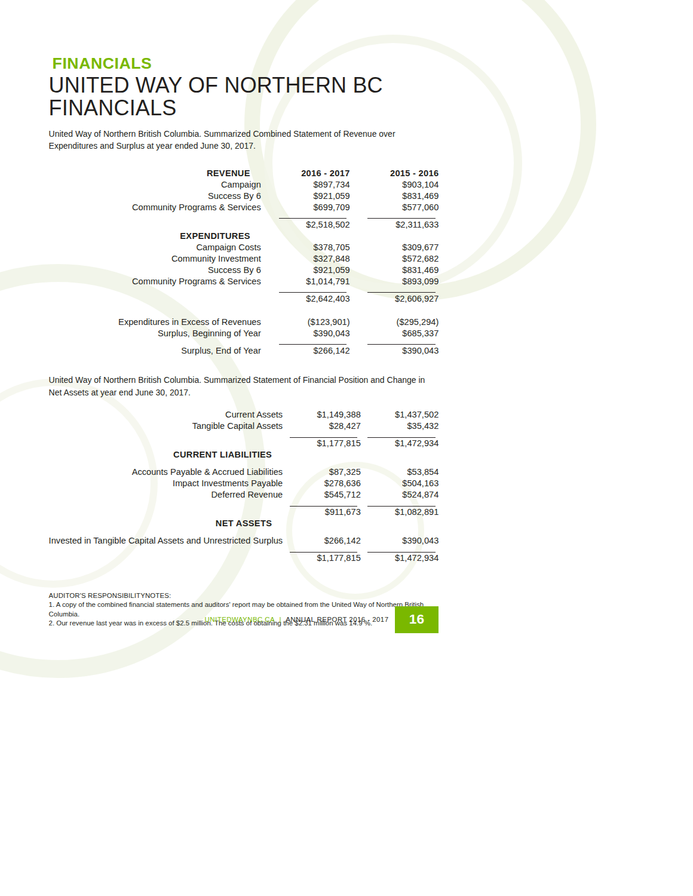FINANCIALS
UNITED WAY OF NORTHERN BC FINANCIALS
United Way of Northern British Columbia. Summarized Combined Statement of Revenue over Expenditures and Surplus at year ended June 30, 2017.
| REVENUE | 2016 - 2017 | 2015 - 2016 |
| --- | --- | --- |
| Campaign | $897,734 | $903,104 |
| Success By 6 | $921,059 | $831,469 |
| Community Programs & Services | $699,709 | $577,060 |
| | $2,518,502 | $2,311,633 |
| EXPENDITURES | | |
| Campaign Costs | $378,705 | $309,677 |
| Community Investment | $327,848 | $572,682 |
| Success By 6 | $921,059 | $831,469 |
| Community Programs & Services | $1,014,791 | $893,099 |
| | $2,642,403 | $2,606,927 |
| Expenditures in Excess of Revenues | ($123,901) | ($295,294) |
| Surplus, Beginning of Year | $390,043 | $685,337 |
| Surplus, End of Year | $266,142 | $390,043 |
United Way of Northern British Columbia. Summarized Statement of Financial Position and Change in Net Assets at year end June 30, 2017.
| Current Assets | $1,149,388 | $1,437,502 |
| Tangible Capital Assets | $28,427 | $35,432 |
| | $1,177,815 | $1,472,934 |
| CURRENT LIABILITIES | | |
| Accounts Payable & Accrued Liabilities | $87,325 | $53,854 |
| Impact Investments Payable | $278,636 | $504,163 |
| Deferred Revenue | $545,712 | $524,874 |
| | $911,673 | $1,082,891 |
| NET ASSETS | | |
| Invested in Tangible Capital Assets and Unrestricted Surplus | $266,142 | $390,043 |
| | $1,177,815 | $1,472,934 |
AUDITOR'S RESPONSIBILITYNOTES:
1. A copy of the combined financial statements and auditors' report may be obtained from the United Way of Northern British Columbia.
2. Our revenue last year was in excess of $2.5 million. The costs of obtaining the $2.31 million was 14.9 %.
UNITEDWAYNBC.CA | ANNUAL REPORT 2016 - 2017
16